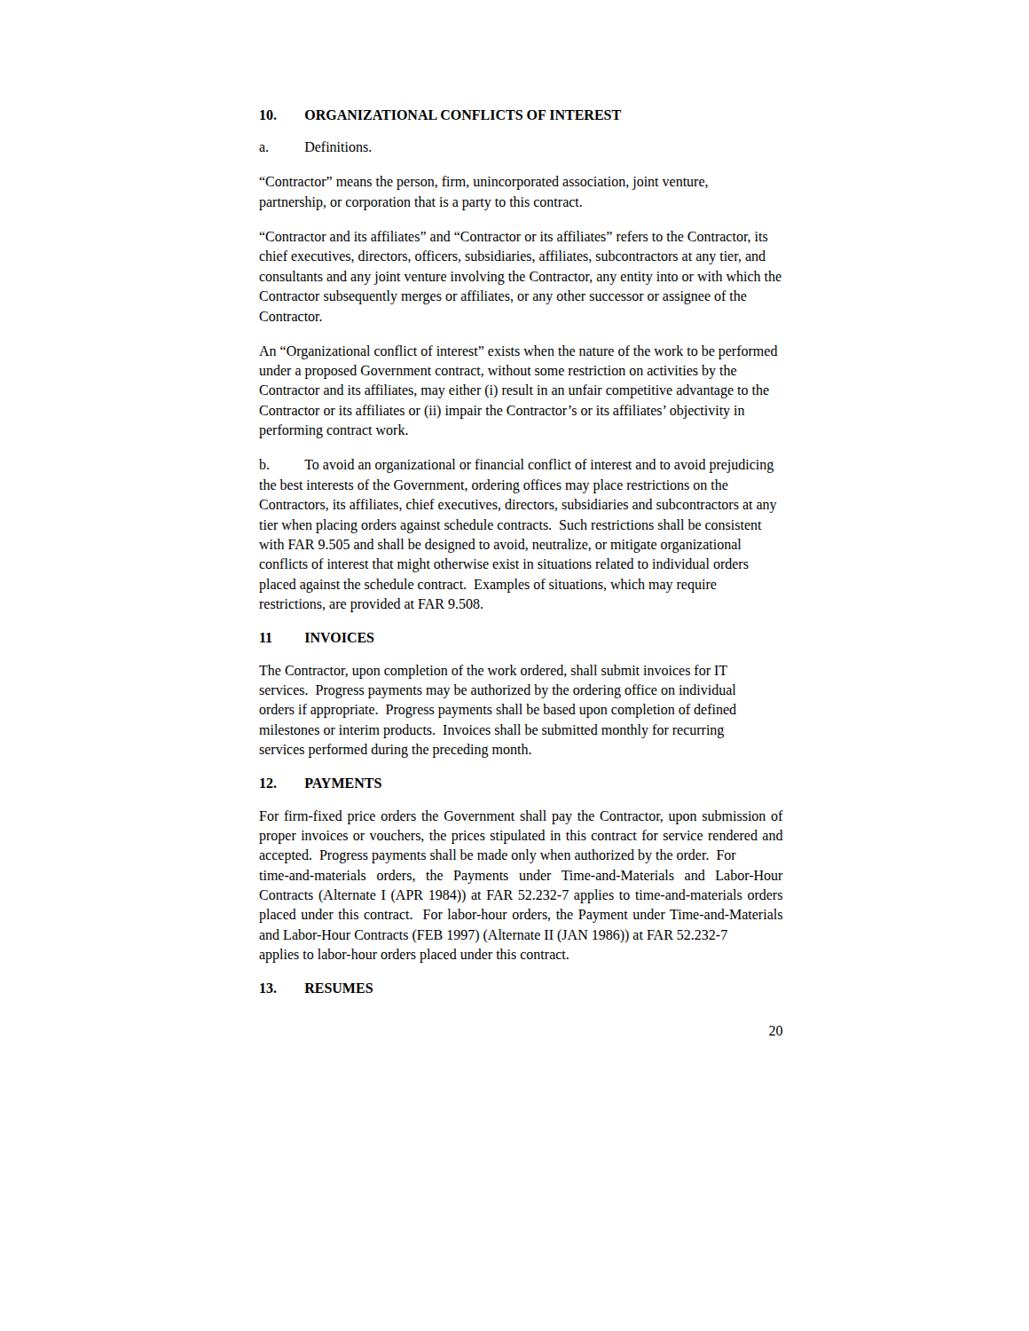10. ORGANIZATIONAL CONFLICTS OF INTEREST
a. Definitions.
“Contractor” means the person, firm, unincorporated association, joint venture,
partnership, or corporation that is a party to this contract.
“Contractor and its affiliates” and “Contractor or its affiliates” refers to the Contractor, its chief executives, directors, officers, subsidiaries, affiliates, subcontractors at any tier, and consultants and any joint venture involving the Contractor, any entity into or with which the Contractor subsequently merges or affiliates, or any other successor or assignee of the Contractor.
An “Organizational conflict of interest” exists when the nature of the work to be performed under a proposed Government contract, without some restriction on activities by the Contractor and its affiliates, may either (i) result in an unfair competitive advantage to the Contractor or its affiliates or (ii) impair the Contractor’s or its affiliates’ objectivity in performing contract work.
b. To avoid an organizational or financial conflict of interest and to avoid prejudicing the best interests of the Government, ordering offices may place restrictions on the Contractors, its affiliates, chief executives, directors, subsidiaries and subcontractors at any tier when placing orders against schedule contracts. Such restrictions shall be consistent with FAR 9.505 and shall be designed to avoid, neutralize, or mitigate organizational conflicts of interest that might otherwise exist in situations related to individual orders placed against the schedule contract. Examples of situations, which may require restrictions, are provided at FAR 9.508.
11 INVOICES
The Contractor, upon completion of the work ordered, shall submit invoices for IT
services. Progress payments may be authorized by the ordering office on individual
orders if appropriate. Progress payments shall be based upon completion of defined
milestones or interim products. Invoices shall be submitted monthly for recurring
services performed during the preceding month.
12. PAYMENTS
For firm-fixed price orders the Government shall pay the Contractor, upon submission of proper invoices or vouchers, the prices stipulated in this contract for service rendered and accepted. Progress payments shall be made only when authorized by the order. For
time-and-materials orders, the Payments under Time-and-Materials and Labor-Hour Contracts (Alternate I (APR 1984)) at FAR 52.232-7 applies to time-and-materials orders placed under this contract. For labor-hour orders, the Payment under Time-and-Materials and Labor-Hour Contracts (FEB 1997) (Alternate II (JAN 1986)) at FAR 52.232-7
applies to labor-hour orders placed under this contract.
13. RESUMES
20